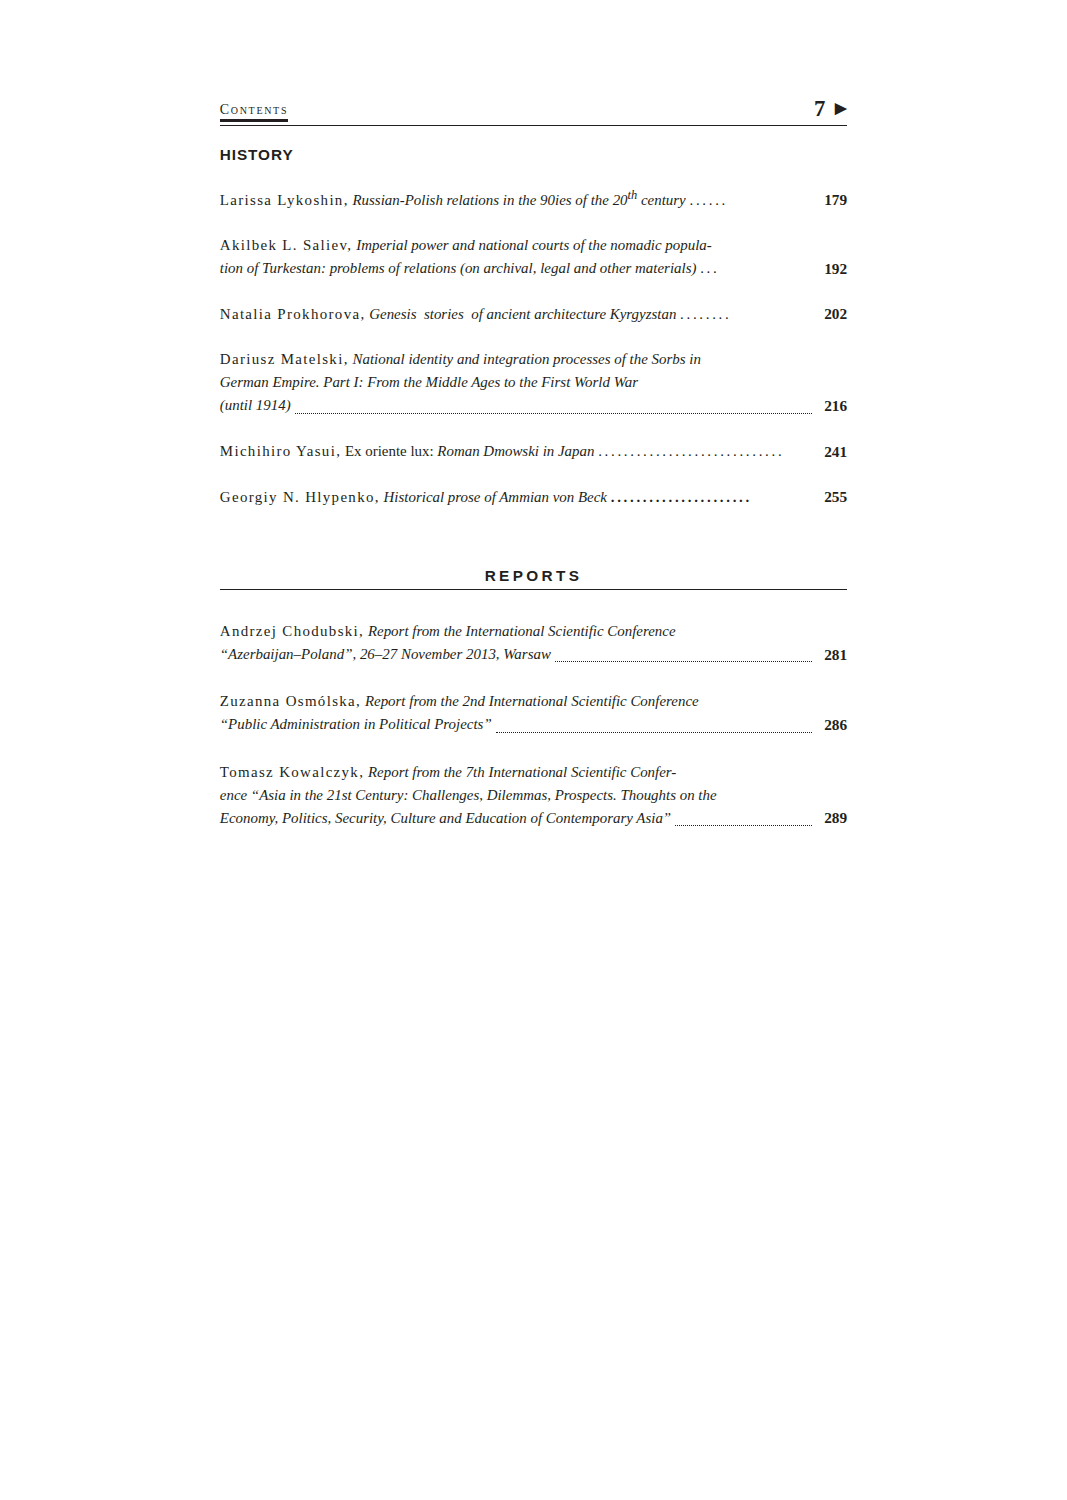Contents 7 ▶
HISTORY
Larissa Lykoshin, Russian-Polish relations in the 90ies of the 20th century ......
179
Akilbek L. Saliev, Imperial power and national courts of the nomadic popula-
tion of Turkestan: problems of relations (on archival, legal and other materials) ...
192
Natalia Prokhorova, Genesis stories of ancient architecture Kyrgyzstan ........
202
Dariusz Matelski, National identity and integration processes of the Sorbs in
German Empire. Part I: From the Middle Ages to the First World War
(until 1914)
216
Michihiro Yasui, Ex oriente lux: Roman Dmowski in Japan .............................
241
Georgiy N. Hlypenko, Historical prose of Ammian von Beck ......................
255
REPORTS
Andrzej Chodubski, Report from the International Scientific Conference
“Azerbaijan–Poland”, 26–27 November 2013, Warsaw
281
Zuzanna Osmólska, Report from the 2nd International Scientific Conference
“Public Administration in Political Projects”
286
Tomasz Kowalczyk, Report from the 7th International Scientific Confer-
ence “Asia in the 21st Century: Challenges, Dilemmas, Prospects. Thoughts on the
Economy, Politics, Security, Culture and Education of Contemporary Asia”
289